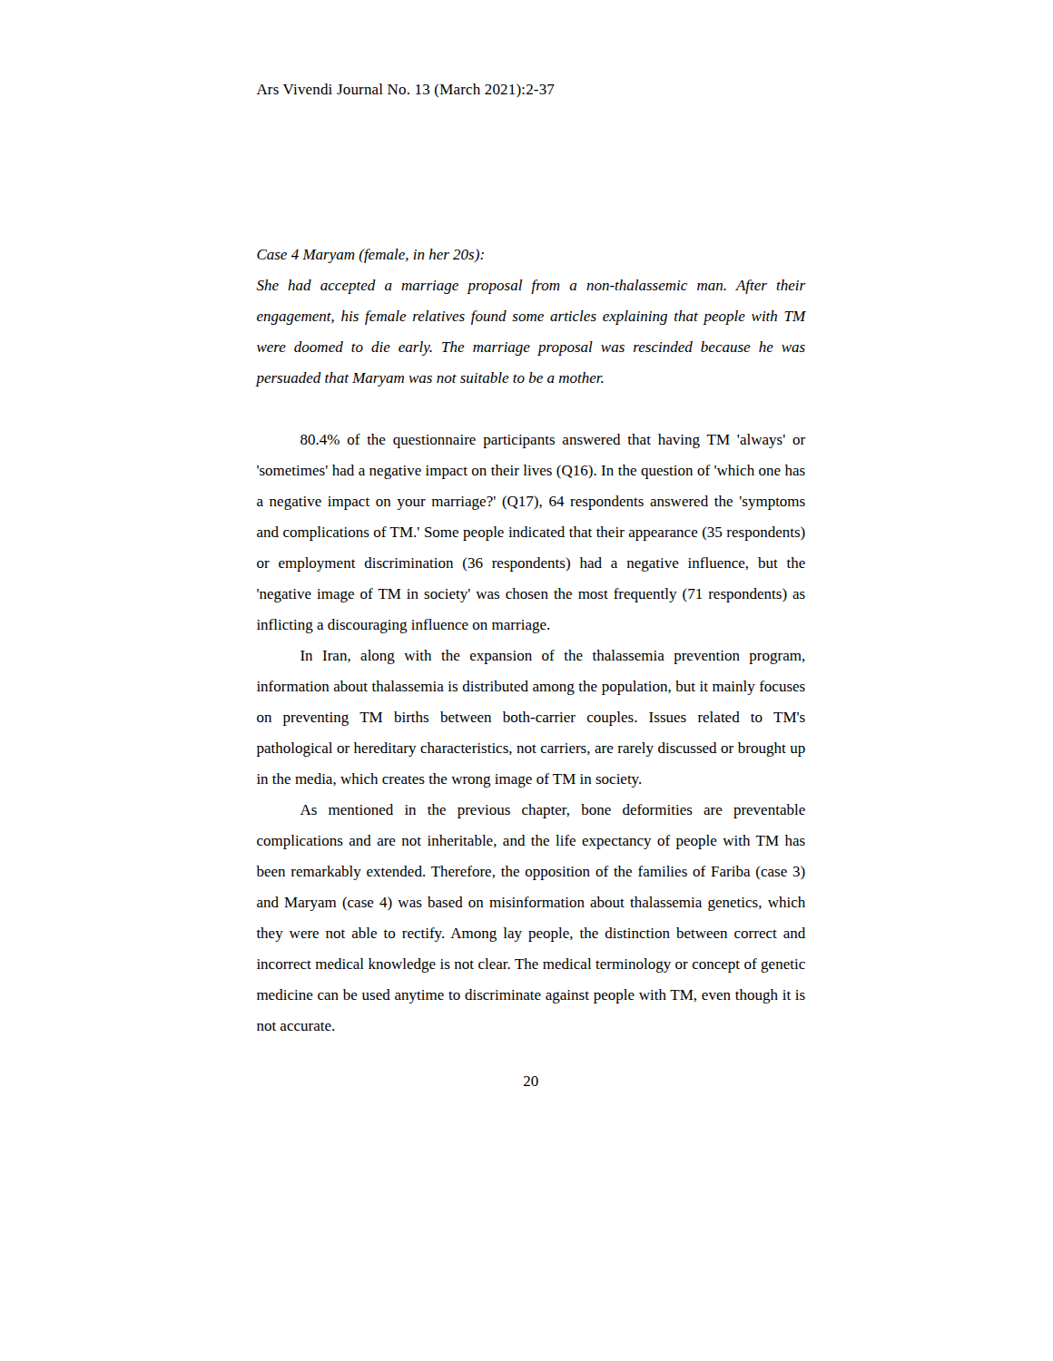Ars Vivendi Journal No. 13 (March 2021):2-37
Case 4 Maryam (female, in her 20s):
She had accepted a marriage proposal from a non-thalassemic man. After their engagement, his female relatives found some articles explaining that people with TM were doomed to die early. The marriage proposal was rescinded because he was persuaded that Maryam was not suitable to be a mother.
80.4% of the questionnaire participants answered that having TM 'always' or 'sometimes' had a negative impact on their lives (Q16). In the question of 'which one has a negative impact on your marriage?' (Q17), 64 respondents answered the 'symptoms and complications of TM.' Some people indicated that their appearance (35 respondents) or employment discrimination (36 respondents) had a negative influence, but the 'negative image of TM in society' was chosen the most frequently (71 respondents) as inflicting a discouraging influence on marriage.
In Iran, along with the expansion of the thalassemia prevention program, information about thalassemia is distributed among the population, but it mainly focuses on preventing TM births between both-carrier couples. Issues related to TM's pathological or hereditary characteristics, not carriers, are rarely discussed or brought up in the media, which creates the wrong image of TM in society.
As mentioned in the previous chapter, bone deformities are preventable complications and are not inheritable, and the life expectancy of people with TM has been remarkably extended. Therefore, the opposition of the families of Fariba (case 3) and Maryam (case 4) was based on misinformation about thalassemia genetics, which they were not able to rectify. Among lay people, the distinction between correct and incorrect medical knowledge is not clear. The medical terminology or concept of genetic medicine can be used anytime to discriminate against people with TM, even though it is not accurate.
20